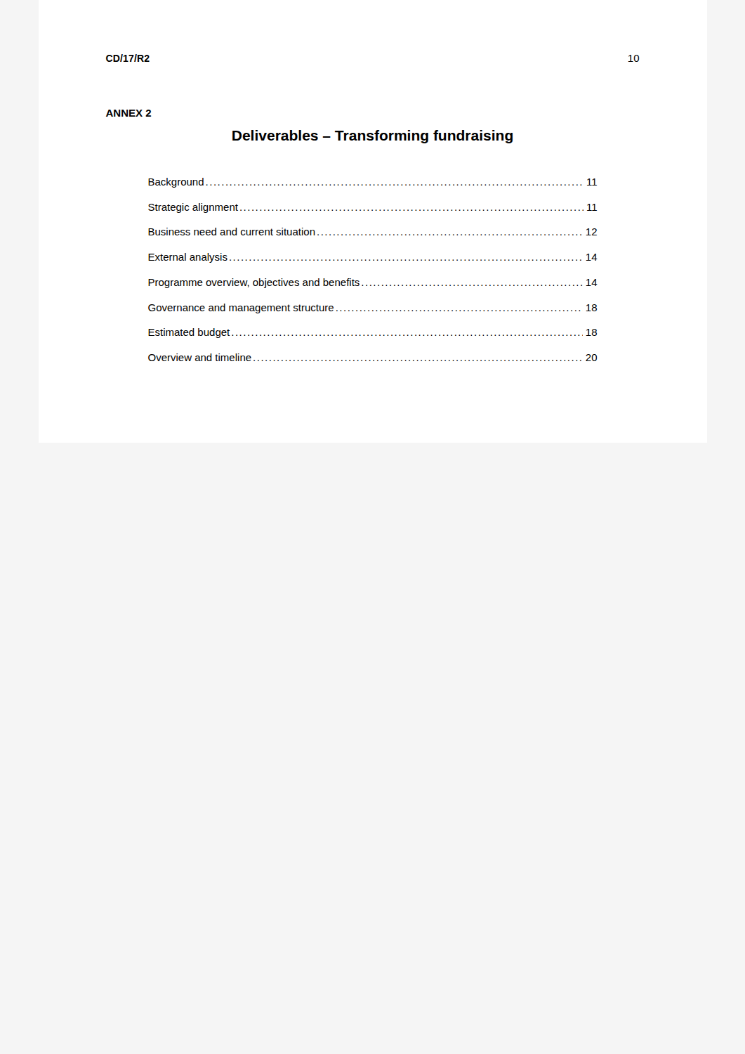CD/17/R2 10
ANNEX 2
Deliverables – Transforming fundraising
Background 11
Strategic alignment 11
Business need and current situation 12
External analysis 14
Programme overview, objectives and benefits 14
Governance and management structure 18
Estimated budget 18
Overview and timeline 20